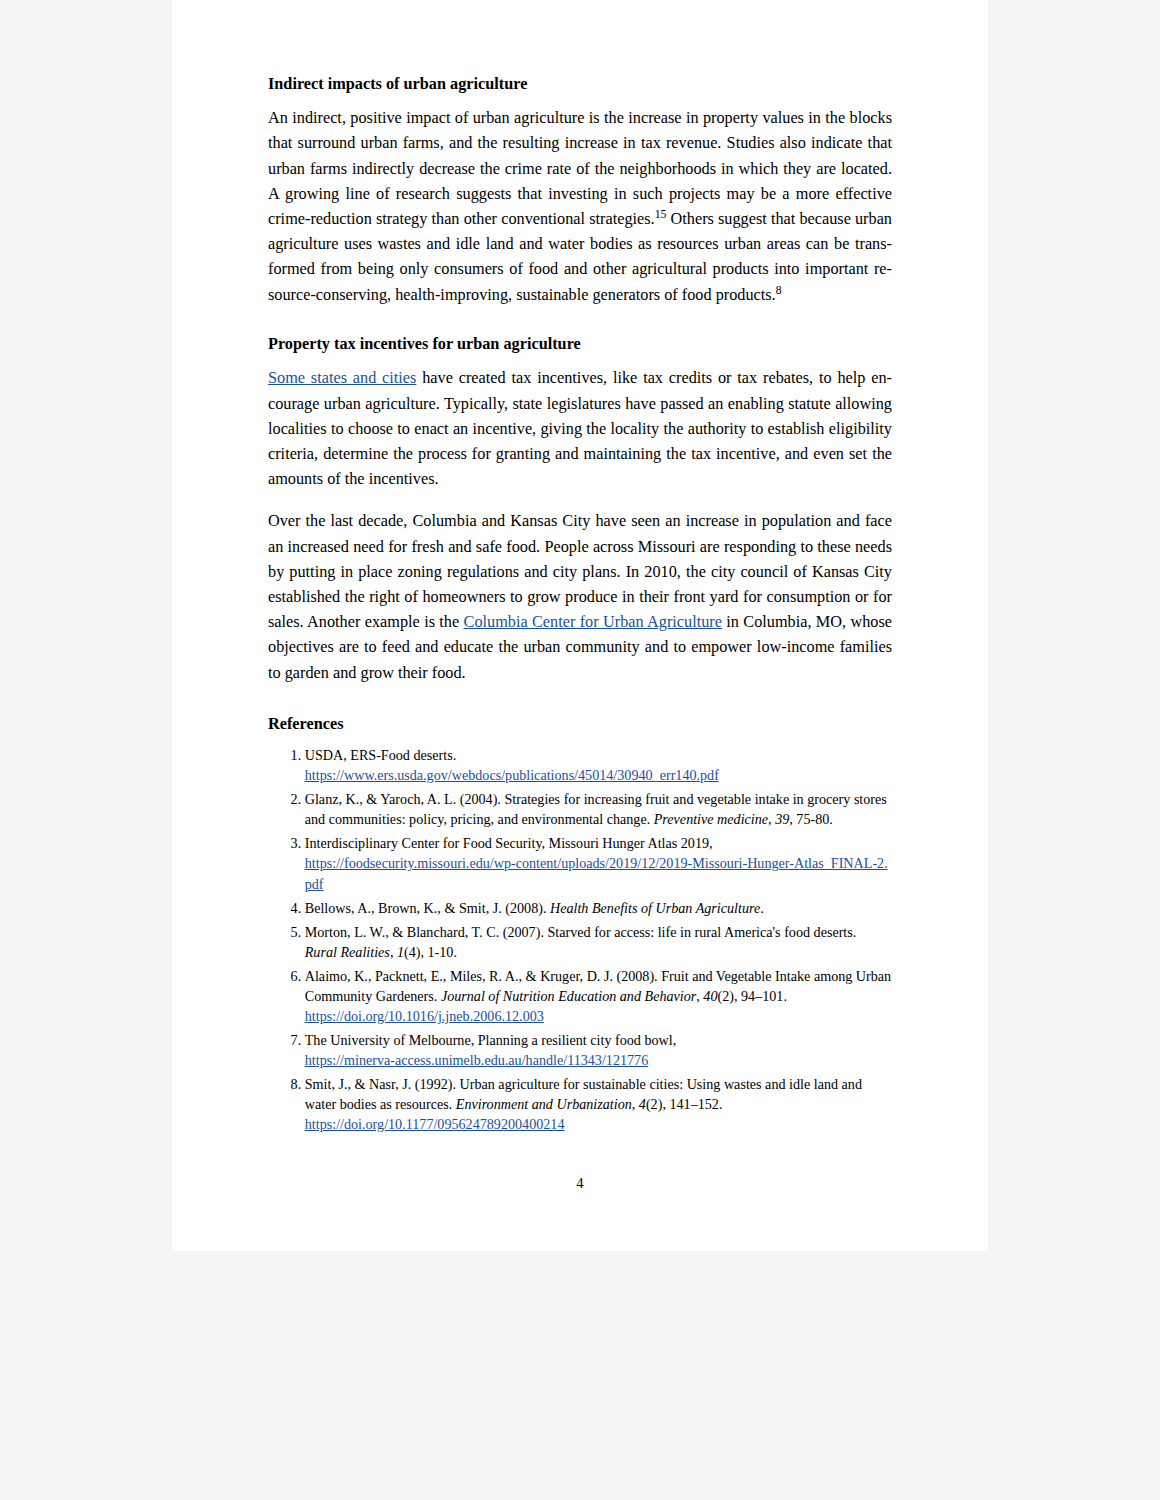Indirect impacts of urban agriculture
An indirect, positive impact of urban agriculture is the increase in property values in the blocks that surround urban farms, and the resulting increase in tax revenue. Studies also indicate that urban farms indirectly decrease the crime rate of the neighborhoods in which they are located. A growing line of research suggests that investing in such projects may be a more effective crime-reduction strategy than other conventional strategies.15 Others suggest that because urban agriculture uses wastes and idle land and water bodies as resources urban areas can be transformed from being only consumers of food and other agricultural products into important resource-conserving, health-improving, sustainable generators of food products.8
Property tax incentives for urban agriculture
Some states and cities have created tax incentives, like tax credits or tax rebates, to help encourage urban agriculture. Typically, state legislatures have passed an enabling statute allowing localities to choose to enact an incentive, giving the locality the authority to establish eligibility criteria, determine the process for granting and maintaining the tax incentive, and even set the amounts of the incentives.
Over the last decade, Columbia and Kansas City have seen an increase in population and face an increased need for fresh and safe food. People across Missouri are responding to these needs by putting in place zoning regulations and city plans. In 2010, the city council of Kansas City established the right of homeowners to grow produce in their front yard for consumption or for sales. Another example is the Columbia Center for Urban Agriculture in Columbia, MO, whose objectives are to feed and educate the urban community and to empower low-income families to garden and grow their food.
References
USDA, ERS-Food deserts.
https://www.ers.usda.gov/webdocs/publications/45014/30940_err140.pdf
Glanz, K., & Yaroch, A. L. (2004). Strategies for increasing fruit and vegetable intake in grocery stores and communities: policy, pricing, and environmental change. Preventive medicine, 39, 75-80.
Interdisciplinary Center for Food Security, Missouri Hunger Atlas 2019,
https://foodsecurity.missouri.edu/wp-content/uploads/2019/12/2019-Missouri-Hunger-Atlas_FINAL-2.pdf
Bellows, A., Brown, K., & Smit, J. (2008). Health Benefits of Urban Agriculture.
Morton, L. W., & Blanchard, T. C. (2007). Starved for access: life in rural America's food deserts. Rural Realities, 1(4), 1-10.
Alaimo, K., Packnett, E., Miles, R. A., & Kruger, D. J. (2008). Fruit and Vegetable Intake among Urban Community Gardeners. Journal of Nutrition Education and Behavior, 40(2), 94–101.
https://doi.org/10.1016/j.jneb.2006.12.003
The University of Melbourne, Planning a resilient city food bowl,
https://minerva-access.unimelb.edu.au/handle/11343/121776
Smit, J., & Nasr, J. (1992). Urban agriculture for sustainable cities: Using wastes and idle land and water bodies as resources. Environment and Urbanization, 4(2), 141–152.
https://doi.org/10.1177/095624789200400214
4